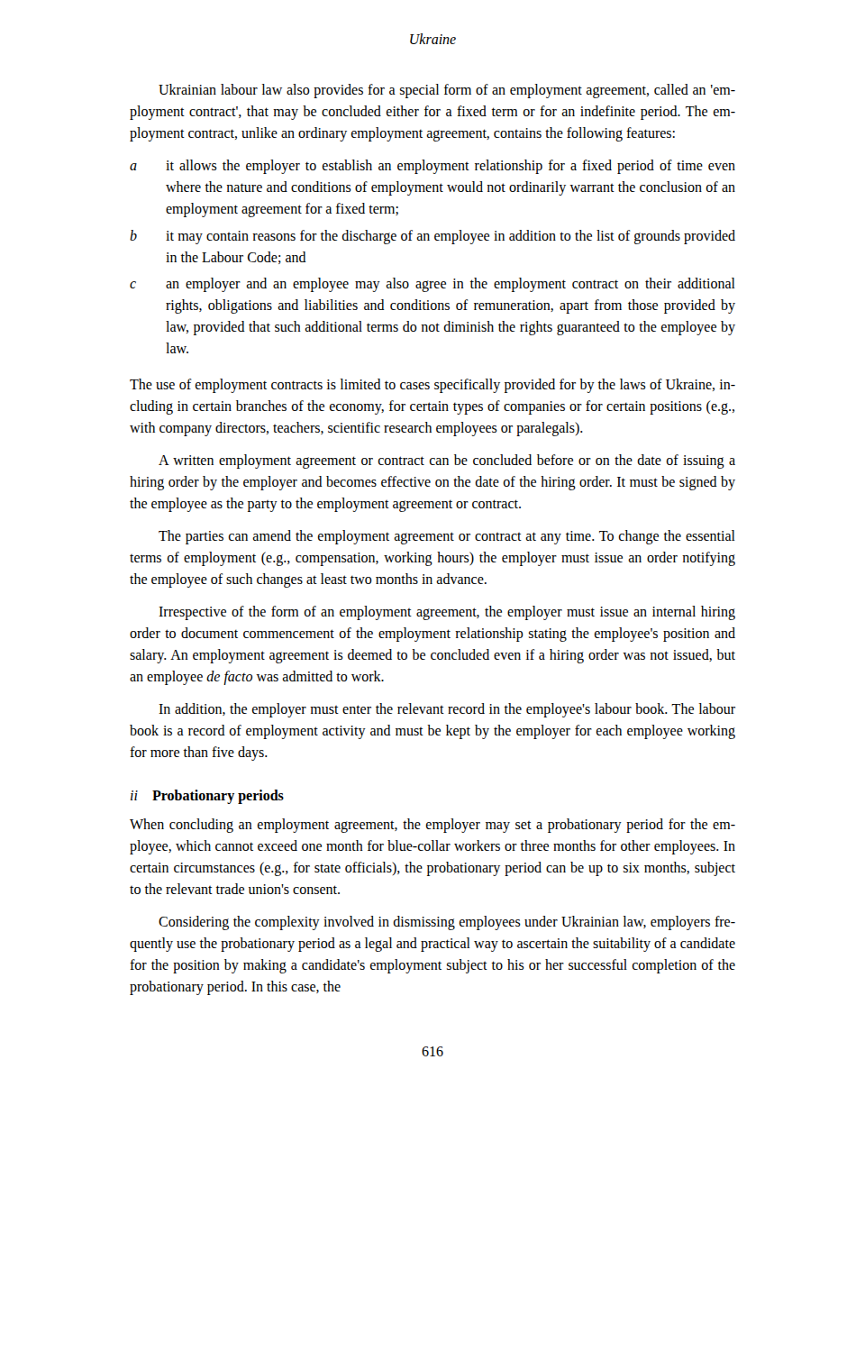Ukraine
Ukrainian labour law also provides for a special form of an employment agreement, called an 'employment contract', that may be concluded either for a fixed term or for an indefinite period. The employment contract, unlike an ordinary employment agreement, contains the following features:
a
it allows the employer to establish an employment relationship for a fixed period of time even where the nature and conditions of employment would not ordinarily warrant the conclusion of an employment agreement for a fixed term;
b
it may contain reasons for the discharge of an employee in addition to the list of grounds provided in the Labour Code; and
c
an employer and an employee may also agree in the employment contract on their additional rights, obligations and liabilities and conditions of remuneration, apart from those provided by law, provided that such additional terms do not diminish the rights guaranteed to the employee by law.
The use of employment contracts is limited to cases specifically provided for by the laws of Ukraine, including in certain branches of the economy, for certain types of companies or for certain positions (e.g., with company directors, teachers, scientific research employees or paralegals).
A written employment agreement or contract can be concluded before or on the date of issuing a hiring order by the employer and becomes effective on the date of the hiring order. It must be signed by the employee as the party to the employment agreement or contract.
The parties can amend the employment agreement or contract at any time. To change the essential terms of employment (e.g., compensation, working hours) the employer must issue an order notifying the employee of such changes at least two months in advance.
Irrespective of the form of an employment agreement, the employer must issue an internal hiring order to document commencement of the employment relationship stating the employee's position and salary. An employment agreement is deemed to be concluded even if a hiring order was not issued, but an employee de facto was admitted to work.
In addition, the employer must enter the relevant record in the employee's labour book. The labour book is a record of employment activity and must be kept by the employer for each employee working for more than five days.
ii Probationary periods
When concluding an employment agreement, the employer may set a probationary period for the employee, which cannot exceed one month for blue-collar workers or three months for other employees. In certain circumstances (e.g., for state officials), the probationary period can be up to six months, subject to the relevant trade union's consent.
Considering the complexity involved in dismissing employees under Ukrainian law, employers frequently use the probationary period as a legal and practical way to ascertain the suitability of a candidate for the position by making a candidate's employment subject to his or her successful completion of the probationary period. In this case, the
616